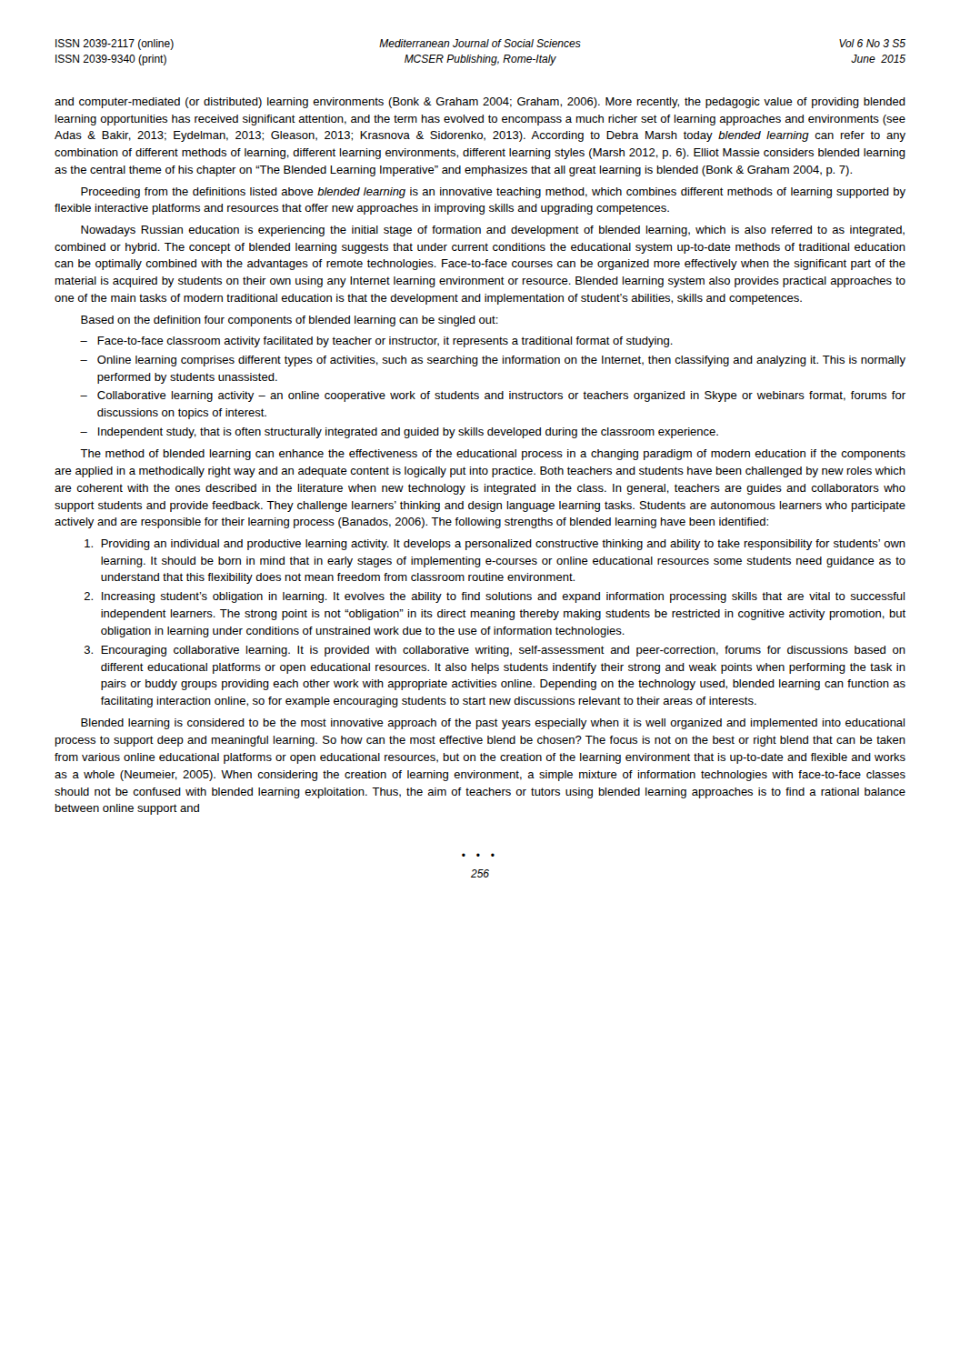| ISSN 2039-2117 (online) ISSN 2039-9340 (print) | Mediterranean Journal of Social Sciences MCSER Publishing, Rome-Italy | Vol 6 No 3 S5 June 2015 |
and computer-mediated (or distributed) learning environments (Bonk & Graham 2004; Graham, 2006). More recently, the pedagogic value of providing blended learning opportunities has received significant attention, and the term has evolved to encompass a much richer set of learning approaches and environments (see Adas & Bakir, 2013; Eydelman, 2013; Gleason, 2013; Krasnova & Sidorenko, 2013). According to Debra Marsh today blended learning can refer to any combination of different methods of learning, different learning environments, different learning styles (Marsh 2012, p. 6). Elliot Massie considers blended learning as the central theme of his chapter on “The Blended Learning Imperative” and emphasizes that all great learning is blended (Bonk & Graham 2004, p. 7).
Proceeding from the definitions listed above blended learning is an innovative teaching method, which combines different methods of learning supported by flexible interactive platforms and resources that offer new approaches in improving skills and upgrading competences.
Nowadays Russian education is experiencing the initial stage of formation and development of blended learning, which is also referred to as integrated, combined or hybrid. The concept of blended learning suggests that under current conditions the educational system up-to-date methods of traditional education can be optimally combined with the advantages of remote technologies. Face-to-face courses can be organized more effectively when the significant part of the material is acquired by students on their own using any Internet learning environment or resource. Blended learning system also provides practical approaches to one of the main tasks of modern traditional education is that the development and implementation of student’s abilities, skills and competences.
Based on the definition four components of blended learning can be singled out:
Face-to-face classroom activity facilitated by teacher or instructor, it represents a traditional format of studying.
Online learning comprises different types of activities, such as searching the information on the Internet, then classifying and analyzing it. This is normally performed by students unassisted.
Collaborative learning activity – an online cooperative work of students and instructors or teachers organized in Skype or webinars format, forums for discussions on topics of interest.
Independent study, that is often structurally integrated and guided by skills developed during the classroom experience.
The method of blended learning can enhance the effectiveness of the educational process in a changing paradigm of modern education if the components are applied in a methodically right way and an adequate content is logically put into practice. Both teachers and students have been challenged by new roles which are coherent with the ones described in the literature when new technology is integrated in the class. In general, teachers are guides and collaborators who support students and provide feedback. They challenge learners’ thinking and design language learning tasks. Students are autonomous learners who participate actively and are responsible for their learning process (Banados, 2006). The following strengths of blended learning have been identified:
Providing an individual and productive learning activity. It develops a personalized constructive thinking and ability to take responsibility for students’ own learning. It should be born in mind that in early stages of implementing e-courses or online educational resources some students need guidance as to understand that this flexibility does not mean freedom from classroom routine environment.
Increasing student’s obligation in learning. It evolves the ability to find solutions and expand information processing skills that are vital to successful independent learners. The strong point is not “obligation” in its direct meaning thereby making students be restricted in cognitive activity promotion, but obligation in learning under conditions of unstrained work due to the use of information technologies.
Encouraging collaborative learning. It is provided with collaborative writing, self-assessment and peer-correction, forums for discussions based on different educational platforms or open educational resources. It also helps students indentify their strong and weak points when performing the task in pairs or buddy groups providing each other work with appropriate activities online. Depending on the technology used, blended learning can function as facilitating interaction online, so for example encouraging students to start new discussions relevant to their areas of interests.
Blended learning is considered to be the most innovative approach of the past years especially when it is well organized and implemented into educational process to support deep and meaningful learning. So how can the most effective blend be chosen? The focus is not on the best or right blend that can be taken from various online educational platforms or open educational resources, but on the creation of the learning environment that is up-to-date and flexible and works as a whole (Neumeier, 2005). When considering the creation of learning environment, a simple mixture of information technologies with face-to-face classes should not be confused with blended learning exploitation. Thus, the aim of teachers or tutors using blended learning approaches is to find a rational balance between online support and
• • •
256